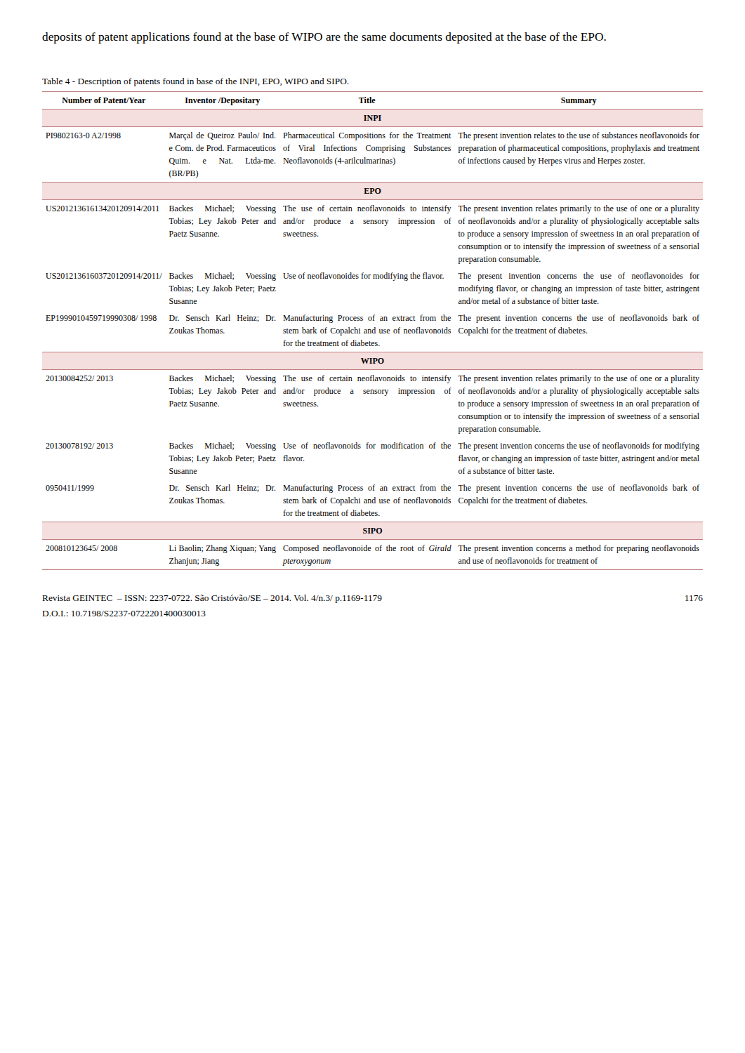deposits of patent applications found at the base of WIPO are the same documents deposited at the base of the EPO.
Table 4 - Description of patents found in base of the INPI, EPO, WIPO and SIPO.
| Number of Patent/Year | Inventor /Depositary | Title | Summary |
| --- | --- | --- | --- |
| INPI |
| PI9802163-0 A2/1998 | Marçal de Queiroz Paulo/ Ind. e Com. de Prod. Farmaceuticos Quim. e Nat. Ltda-me. (BR/PB) | Pharmaceutical Compositions for the Treatment of Viral Infections Comprising Substances Neoflavonoids (4-arilculmarinas) | The present invention relates to the use of substances neoflavonoids for preparation of pharmaceutical compositions, prophylaxis and treatment of infections caused by Herpes virus and Herpes zoster. |
| EPO |
| US20121361613420120914/2011 | Backes Michael; Voessing Tobias; Ley Jakob Peter and Paetz Susanne. | The use of certain neoflavonoids to intensify and/or produce a sensory impression of sweetness. | The present invention relates primarily to the use of one or a plurality of neoflavonoids and/or a plurality of physiologically acceptable salts to produce a sensory impression of sweetness in an oral preparation of consumption or to intensify the impression of sweetness of a sensorial preparation consumable. |
| US20121361603720120914/2011/ | Backes Michael; Voessing Tobias; Ley Jakob Peter; Paetz Susanne | Use of neoflavonoides for modifying the flavor. | The present invention concerns the use of neoflavonoides for modifying flavor, or changing an impression of taste bitter, astringent and/or metal of a substance of bitter taste. |
| EP1999010459719990308/ 1998 | Dr. Sensch Karl Heinz; Dr. Zoukas Thomas. | Manufacturing Process of an extract from the stem bark of Copalchi and use of neoflavonoids for the treatment of diabetes. | The present invention concerns the use of neoflavonoids bark of Copalchi for the treatment of diabetes. |
| WIPO |
| 20130084252/ 2013 | Backes Michael; Voessing Tobias; Ley Jakob Peter and Paetz Susanne. | The use of certain neoflavonoids to intensify and/or produce a sensory impression of sweetness. | The present invention relates primarily to the use of one or a plurality of neoflavonoids and/or a plurality of physiologically acceptable salts to produce a sensory impression of sweetness in an oral preparation of consumption or to intensify the impression of sweetness of a sensorial preparation consumable. |
| 20130078192/ 2013 | Backes Michael; Voessing Tobias; Ley Jakob Peter; Paetz Susanne | Use of neoflavonoids for modification of the flavor. | The present invention concerns the use of neoflavonoids for modifying flavor, or changing an impression of taste bitter, astringent and/or metal of a substance of bitter taste. |
| 0950411/1999 | Dr. Sensch Karl Heinz; Dr. Zoukas Thomas. | Manufacturing Process of an extract from the stem bark of Copalchi and use of neoflavonoids for the treatment of diabetes. | The present invention concerns the use of neoflavonoids bark of Copalchi for the treatment of diabetes. |
| SIPO |
| 200810123645/ 2008 | Li Baolin; Zhang Xiquan; Yang Zhanjun; Jiang | Composed neoflavonoide of the root of Girald pteroxygonum | The present invention concerns a method for preparing neoflavonoids and use of neoflavonoids for treatment of |
Revista GEINTEC – ISSN: 2237-0722. São Cristóvão/SE – 2014. Vol. 4/n.3/ p.1169-1179 1176
D.O.I.: 10.7198/S2237-0722201400030013